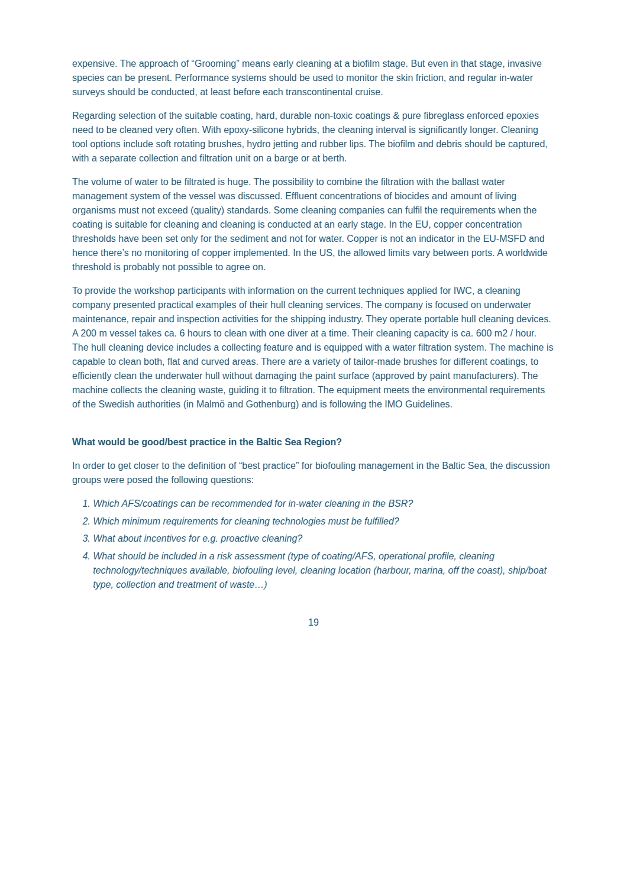expensive. The approach of “Grooming” means early cleaning at a biofilm stage. But even in that stage, invasive species can be present. Performance systems should be used to monitor the skin friction, and regular in-water surveys should be conducted, at least before each transcontinental cruise.
Regarding selection of the suitable coating, hard, durable non-toxic coatings & pure fibreglass enforced epoxies need to be cleaned very often. With epoxy-silicone hybrids, the cleaning interval is significantly longer. Cleaning tool options include soft rotating brushes, hydro jetting and rubber lips. The biofilm and debris should be captured, with a separate collection and filtration unit on a barge or at berth.
The volume of water to be filtrated is huge. The possibility to combine the filtration with the ballast water management system of the vessel was discussed. Effluent concentrations of biocides and amount of living organisms must not exceed (quality) standards. Some cleaning companies can fulfil the requirements when the coating is suitable for cleaning and cleaning is conducted at an early stage. In the EU, copper concentration thresholds have been set only for the sediment and not for water. Copper is not an indicator in the EU-MSFD and hence there’s no monitoring of copper implemented. In the US, the allowed limits vary between ports. A worldwide threshold is probably not possible to agree on.
To provide the workshop participants with information on the current techniques applied for IWC, a cleaning company presented practical examples of their hull cleaning services. The company is focused on underwater maintenance, repair and inspection activities for the shipping industry. They operate portable hull cleaning devices. A 200 m vessel takes ca. 6 hours to clean with one diver at a time. Their cleaning capacity is ca. 600 m2 / hour. The hull cleaning device includes a collecting feature and is equipped with a water filtration system. The machine is capable to clean both, flat and curved areas. There are a variety of tailor-made brushes for different coatings, to efficiently clean the underwater hull without damaging the paint surface (approved by paint manufacturers). The machine collects the cleaning waste, guiding it to filtration. The equipment meets the environmental requirements of the Swedish authorities (in Malmö and Gothenburg) and is following the IMO Guidelines.
What would be good/best practice in the Baltic Sea Region?
In order to get closer to the definition of “best practice” for biofouling management in the Baltic Sea, the discussion groups were posed the following questions:
Which AFS/coatings can be recommended for in-water cleaning in the BSR?
Which minimum requirements for cleaning technologies must be fulfilled?
What about incentives for e.g. proactive cleaning?
What should be included in a risk assessment (type of coating/AFS, operational profile, cleaning technology/techniques available, biofouling level, cleaning location (harbour, marina, off the coast), ship/boat type, collection and treatment of waste…)
19